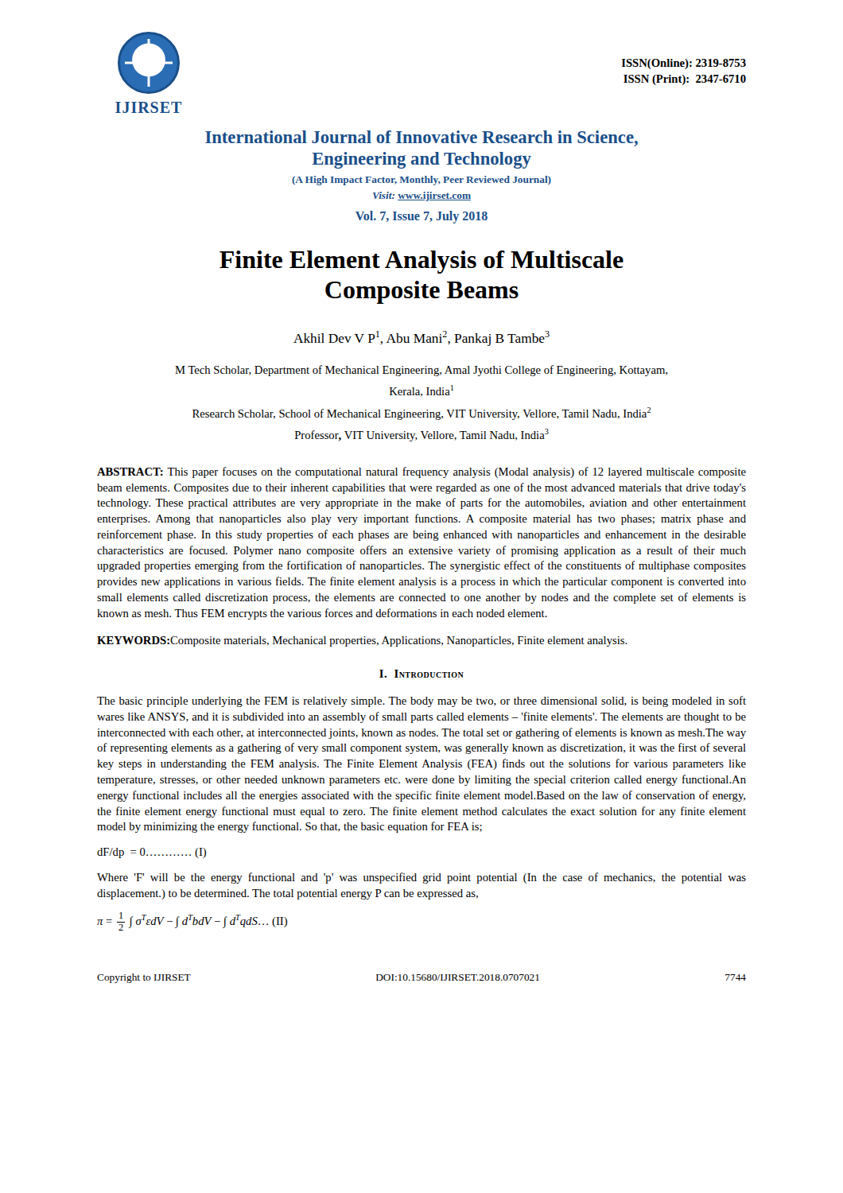IJIRSET
ISSN(Online): 2319-8753
ISSN (Print): 2347-6710
International Journal of Innovative Research in Science,
Engineering and Technology
(A High Impact Factor, Monthly, Peer Reviewed Journal)
Visit: www.ijirset.com
Vol. 7, Issue 7, July 2018
Finite Element Analysis of Multiscale
Composite Beams
Akhil Dev V P1, Abu Mani2, Pankaj B Tambe3
M Tech Scholar, Department of Mechanical Engineering, Amal Jyothi College of Engineering, Kottayam,
Kerala, India1
Research Scholar, School of Mechanical Engineering, VIT University, Vellore, Tamil Nadu, India2
Professor, VIT University, Vellore, Tamil Nadu, India3
ABSTRACT: This paper focuses on the computational natural frequency analysis (Modal analysis) of 12 layered multiscale composite beam elements. Composites due to their inherent capabilities that were regarded as one of the most advanced materials that drive today's technology. These practical attributes are very appropriate in the make of parts for the automobiles, aviation and other entertainment enterprises. Among that nanoparticles also play very important functions. A composite material has two phases; matrix phase and reinforcement phase. In this study properties of each phases are being enhanced with nanoparticles and enhancement in the desirable characteristics are focused. Polymer nano composite offers an extensive variety of promising application as a result of their much upgraded properties emerging from the fortification of nanoparticles. The synergistic effect of the constituents of multiphase composites provides new applications in various fields. The finite element analysis is a process in which the particular component is converted into small elements called discretization process, the elements are connected to one another by nodes and the complete set of elements is known as mesh. Thus FEM encrypts the various forces and deformations in each noded element.
KEYWORDS: Composite materials, Mechanical properties, Applications, Nanoparticles, Finite element analysis.
I. Introduction
The basic principle underlying the FEM is relatively simple. The body may be two, or three dimensional solid, is being modeled in soft wares like ANSYS, and it is subdivided into an assembly of small parts called elements – 'finite elements'. The elements are thought to be interconnected with each other, at interconnected joints, known as nodes. The total set or gathering of elements is known as mesh.The way of representing elements as a gathering of very small component system, was generally known as discretization, it was the first of several key steps in understanding the FEM analysis. The Finite Element Analysis (FEA) finds out the solutions for various parameters like temperature, stresses, or other needed unknown parameters etc. were done by limiting the special criterion called energy functional.An energy functional includes all the energies associated with the specific finite element model.Based on the law of conservation of energy, the finite element energy functional must equal to zero. The finite element method calculates the exact solution for any finite element model by minimizing the energy functional. So that, the basic equation for FEA is;
dF/dp = 0………… (I)
Where 'F' will be the energy functional and 'p' was unspecified grid point potential (In the case of mechanics, the potential was displacement.) to be determined. The total potential energy P can be expressed as,
π = 12 ∫ σTεdV − ∫ dTbdV − ∫ dTqdS… (II)
Copyright to IJIRSET DOI:10.15680/IJIRSET.2018.0707021 7744